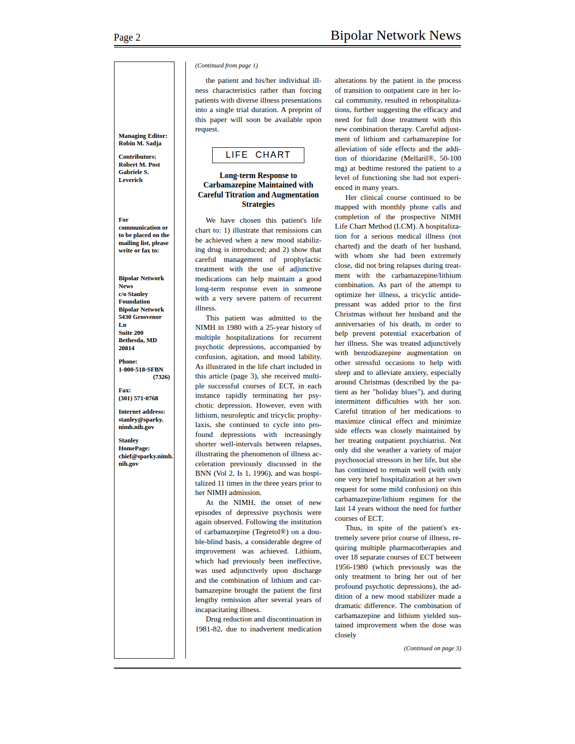Page 2
Bipolar Network News
Managing Editor:
Robin M. Sadja
Contributors:
Robert M. Post
Gabriele S. Leverich
For communication or to be placed on the mailing list, please write or fax to:
Bipolar Network News
c/o Stanley Foundation Bipolar Network
5430 Grosvenor Ln
Suite 200
Bethesda, MD 20814
Phone:
1-800-518-SFBN
(7326)
Fax:
(301) 571-0768
Internet address:
stanley@sparky.
nimh.nih.gov
Stanley HomePage:
chief@sparky.nimh.
nih.gov
(Continued from page 1)
the patient and his/her individual illness characteristics rather than forcing patients with diverse illness presentations into a single trial duration. A preprint of this paper will soon be available upon request.
LIFE CHART
Long-term Response to Carbamazepine Maintained with Careful Titration and Augmentation Strategies
We have chosen this patient's life chart to: 1) illustrate that remissions can be achieved when a new mood stabilizing drug is introduced; and 2) show that careful management of prophylactic treatment with the use of adjunctive medications can help maintain a good long-term response even in someone with a very severe pattern of recurrent illness.
This patient was admitted to the NIMH in 1980 with a 25-year history of multiple hospitalizations for recurrent psychotic depressions, accompanied by confusion, agitation, and mood lability. As illustrated in the life chart included in this article (page 3), she received multiple successful courses of ECT, in each instance rapidly terminating her psychotic depression. However, even with lithium, neuroleptic and tricyclic prophylaxis, she continued to cycle into profound depressions with increasingly shorter well-intervals between relapses, illustrating the phenomenon of illness acceleration previously discussed in the BNN (Vol 2, Is 1, 1996), and was hospitalized 11 times in the three years prior to her NIMH admission.
At the NIMH, the onset of new episodes of depressive psychosis were again observed. Following the institution of carbamazepine (Tegretol®) on a double-blind basis, a considerable degree of improvement was achieved. Lithium, which had previously been ineffective, was used adjunctively upon discharge and the combination of lithium and carbamazepine brought the patient the first lengthy remission after several years of incapacitating illness.
Drug reduction and discontinuation in 1981-82, due to inadvertent medication alterations by the patient in the process of transition to outpatient care in her local community, resulted in rehospitalizations, further suggesting the efficacy and need for full dose treatment with this new combination therapy. Careful adjustment of lithium and carbamazepine for alleviation of side effects and the addition of thioridazine (Mellaril®, 50-100 mg) at bedtime restored the patient to a level of functioning she had not experienced in many years.
Her clinical course continued to be mapped with monthly phone calls and completion of the prospective NIMH Life Chart Method (LCM). A hospitalization for a serious medical illness (not charted) and the death of her husband, with whom she had been extremely close, did not bring relapses during treatment with the carbamazepine/lithium combination. As part of the attempt to optimize her illness, a tricyclic antidepressant was added prior to the first Christmas without her husband and the anniversaries of his death, in order to help prevent potential exacerbation of her illness. She was treated adjunctively with benzodiazepine augmentation on other stressful occasions to help with sleep and to alleviate anxiety, especially around Christmas (described by the patient as her "holiday blues"), and during intermittent difficulties with her son. Careful titration of her medications to maximize clinical effect and minimize side effects was closely maintained by her treating outpatient psychiatrist. Not only did she weather a variety of major psychosocial stressors in her life, but she has continued to remain well (with only one very brief hospitalization at her own request for some mild confusion) on this carbamazepine/lithium regimen for the last 14 years without the need for further courses of ECT.
Thus, in spite of the patient's extremely severe prior course of illness, requiring multiple pharmacotherapies and over 18 separate courses of ECT between 1956-1980 (which previously was the only treatment to bring her out of her profound psychotic depressions), the addition of a new mood stabilizer made a dramatic difference. The combination of carbamazepine and lithium yielded sustained improvement when the dose was closely
(Continued on page 3)